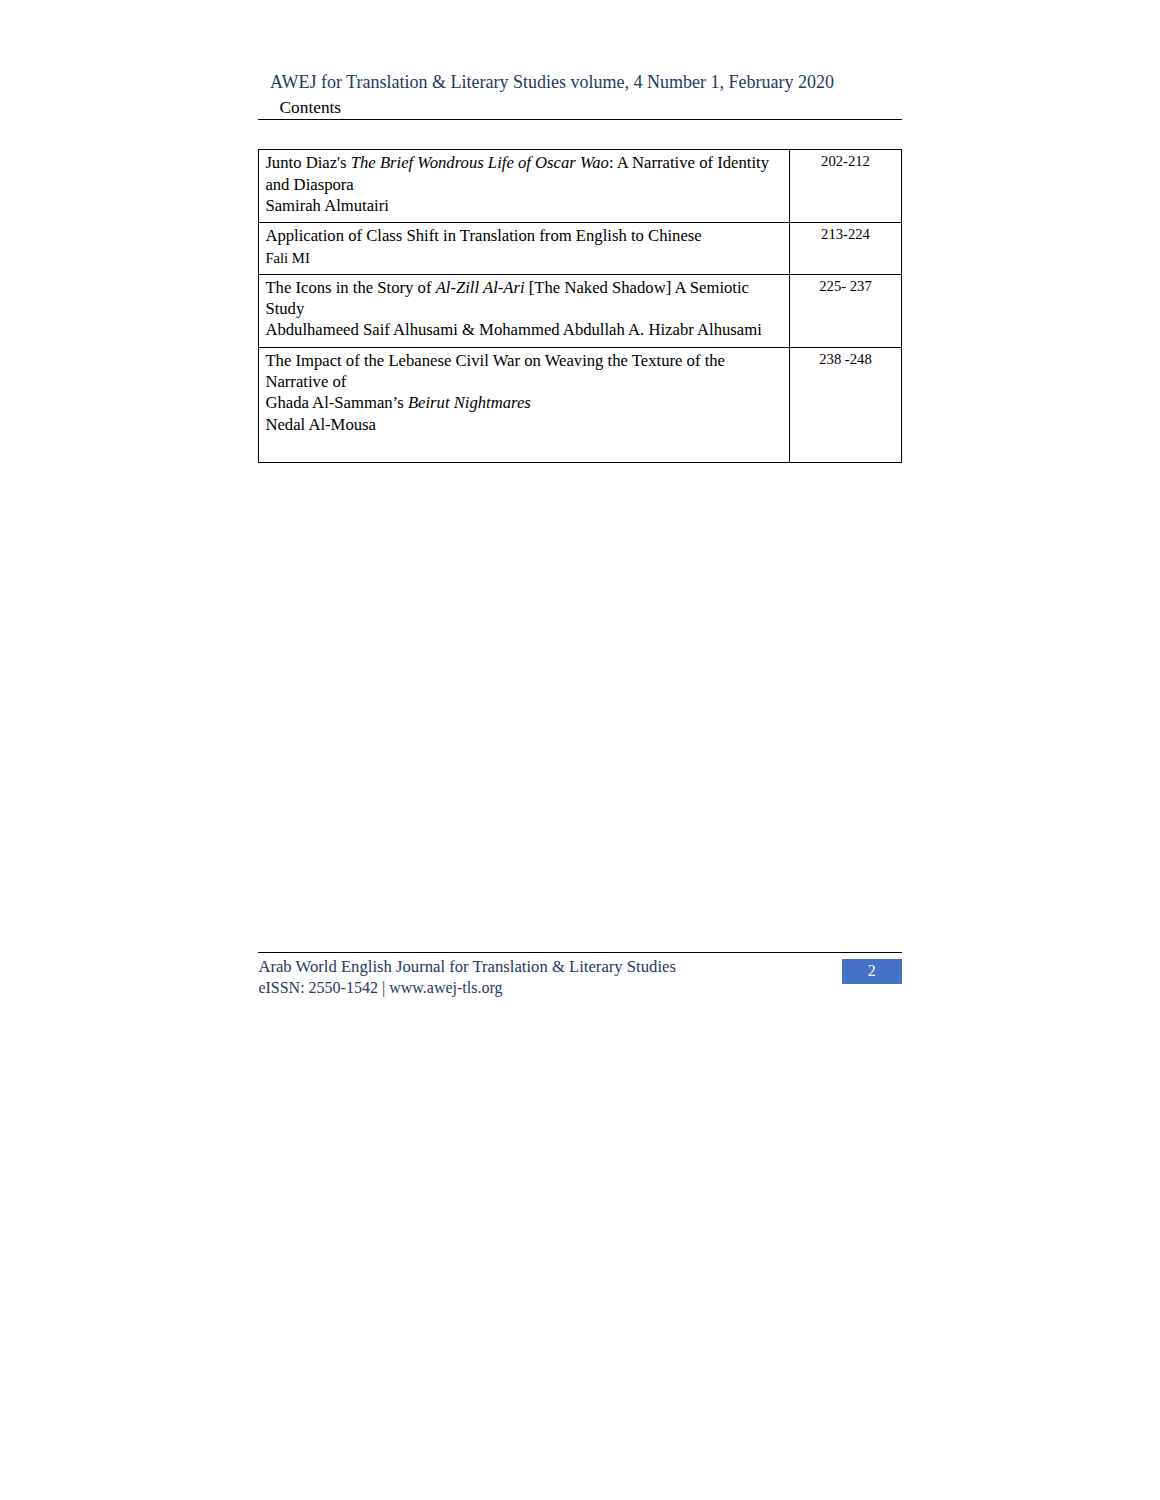AWEJ for Translation & Literary Studies volume, 4 Number 1, February 2020
Contents
| Junto Diaz's The Brief Wondrous Life of Oscar Wao : A Narrative of Identity and Diaspora Samirah Almutairi | 202-212 |
| Application of Class Shift in Translation from English to Chinese Fali MI | 213-224 |
| The Icons in the Story of Al-Zill Al-Ari [The Naked Shadow] A Semiotic Study Abdulhameed Saif Alhusami & Mohammed Abdullah A. Hizabr Alhusami | 225- 237 |
| The Impact of the Lebanese Civil War on Weaving the Texture of the Narrative of Ghada Al-Samman’s Beirut Nightmares Nedal Al-Mousa | 238 -248 |
Arab World English Journal for Translation & Literary Studies
eISSN: 2550-1542 | www.awej-tls.org
2